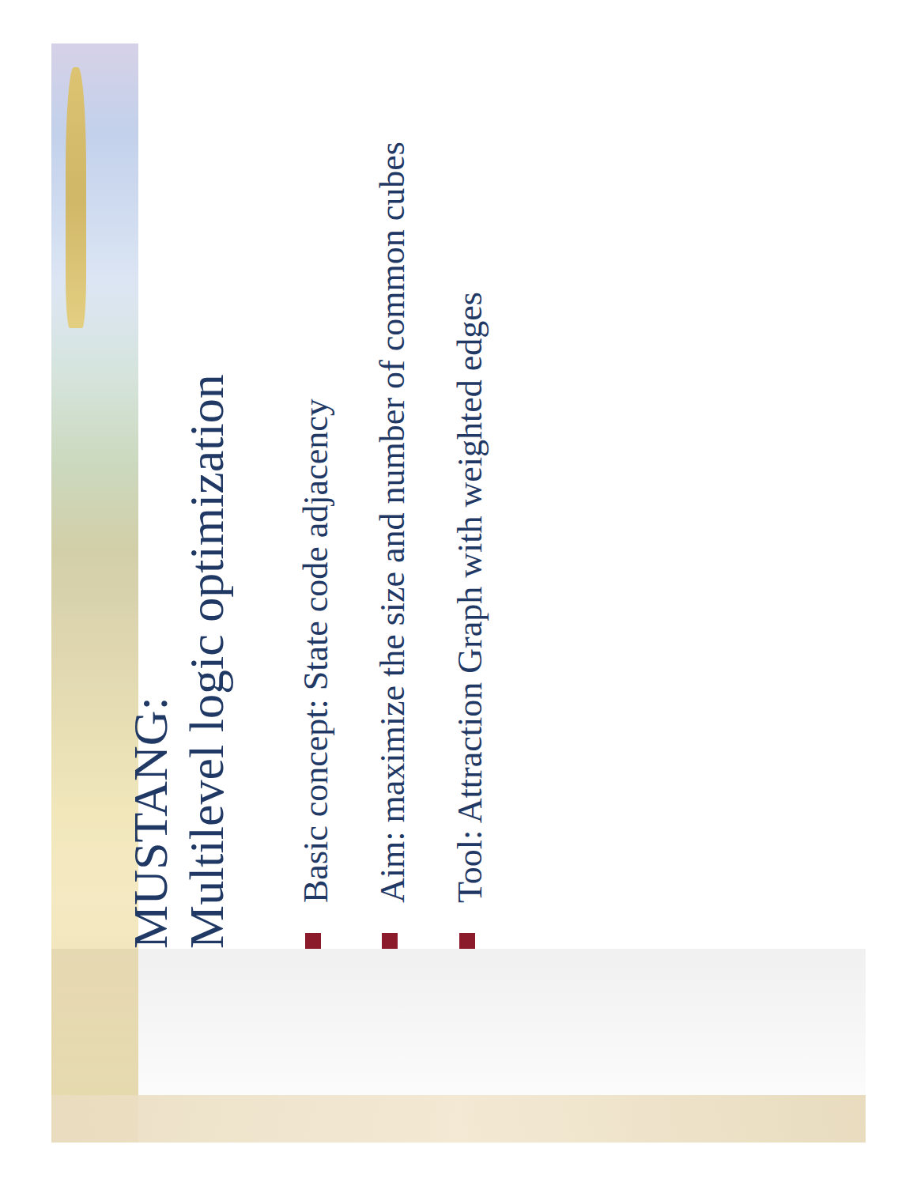MUSTANG:
Multilevel logic optimization
Basic concept: State code adjacency
Aim: maximize the size and number of common cubes
Tool: Attraction Graph with weighted edges